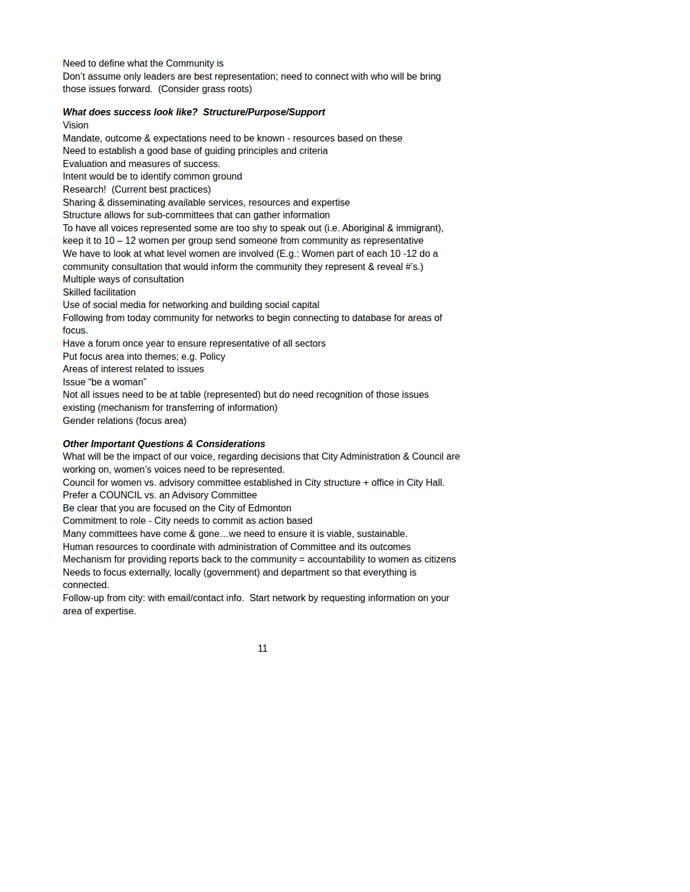Need to define what the Community is
Don’t assume only leaders are best representation; need to connect with who will be bring those issues forward. (Consider grass roots)
What does success look like? Structure/Purpose/Support
Vision
Mandate, outcome & expectations need to be known - resources based on these
Need to establish a good base of guiding principles and criteria
Evaluation and measures of success.
Intent would be to identify common ground
Research! (Current best practices)
Sharing & disseminating available services, resources and expertise
Structure allows for sub-committees that can gather information
To have all voices represented some are too shy to speak out (i.e. Aboriginal & immigrant), keep it to 10 – 12 women per group send someone from community as representative
We have to look at what level women are involved (E.g.: Women part of each 10 -12 do a community consultation that would inform the community they represent & reveal #’s.)
Multiple ways of consultation
Skilled facilitation
Use of social media for networking and building social capital
Following from today community for networks to begin connecting to database for areas of focus.
Have a forum once year to ensure representative of all sectors
Put focus area into themes; e.g. Policy
Areas of interest related to issues
Issue “be a woman”
Not all issues need to be at table (represented) but do need recognition of those issues existing (mechanism for transferring of information)
Gender relations (focus area)
Other Important Questions & Considerations
What will be the impact of our voice, regarding decisions that City Administration & Council are working on, women’s voices need to be represented.
Council for women vs. advisory committee established in City structure + office in City Hall.
Prefer a COUNCIL vs. an Advisory Committee
Be clear that you are focused on the City of Edmonton
Commitment to role - City needs to commit as action based
Many committees have come & gone…we need to ensure it is viable, sustainable.
Human resources to coordinate with administration of Committee and its outcomes
Mechanism for providing reports back to the community = accountability to women as citizens
Needs to focus externally, locally (government) and department so that everything is connected.
Follow-up from city: with email/contact info. Start network by requesting information on your area of expertise.
11